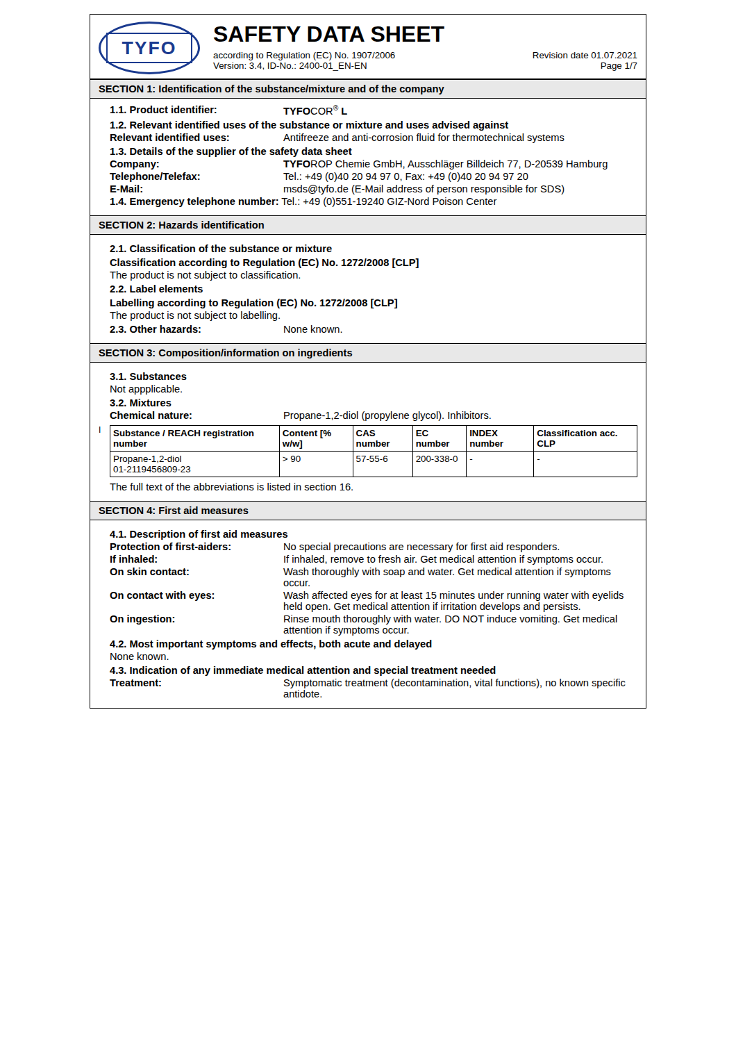TYFO
SAFETY DATA SHEET
according to Regulation (EC) No. 1907/2006 Revision date 01.07.2021
Version: 3.4, ID-No.: 2400-01_EN-EN Page 1/7
SECTION 1: Identification of the substance/mixture and of the company
1.1. Product identifier:
TYFOCOR® L
1.2. Relevant identified uses of the substance or mixture and uses advised against
Relevant identified uses:
Antifreeze and anti-corrosion fluid for thermotechnical systems
1.3. Details of the supplier of the safety data sheet
Company:
TYFOROP Chemie GmbH, Ausschläger Billdeich 77, D-20539 Hamburg
Telephone/Telefax:
Tel.: +49 (0)40 20 94 97 0, Fax: +49 (0)40 20 94 97 20
E-Mail:
msds@tyfo.de (E-Mail address of person responsible for SDS)
1.4. Emergency telephone number: Tel.: +49 (0)551-19240 GIZ-Nord Poison Center
SECTION 2: Hazards identification
2.1. Classification of the substance or mixture
Classification according to Regulation (EC) No. 1272/2008 [CLP]
The product is not subject to classification.
2.2. Label elements
Labelling according to Regulation (EC) No. 1272/2008 [CLP]
The product is not subject to labelling.
2.3. Other hazards:
None known.
SECTION 3: Composition/information on ingredients
3.1. Substances
Not appplicable.
3.2. Mixtures
Chemical nature:
Propane-1,2-diol (propylene glycol). Inhibitors.
| Substance / REACH registration number | Content [% w/w] | CAS number | EC number | INDEX number | Classification acc. CLP |
| --- | --- | --- | --- | --- | --- |
| Propane-1,2-diol 01-2119456809-23 | > 90 | 57-55-6 | 200-338-0 | - | - |
The full text of the abbreviations is listed in section 16.
SECTION 4: First aid measures
4.1. Description of first aid measures
Protection of first-aiders:
No special precautions are necessary for first aid responders.
If inhaled:
If inhaled, remove to fresh air. Get medical attention if symptoms occur.
On skin contact:
Wash thoroughly with soap and water. Get medical attention if symptoms occur.
On contact with eyes:
Wash affected eyes for at least 15 minutes under running water with eyelids held open. Get medical attention if irritation develops and persists.
On ingestion:
Rinse mouth thoroughly with water. DO NOT induce vomiting. Get medical attention if symptoms occur.
4.2. Most important symptoms and effects, both acute and delayed
None known.
4.3. Indication of any immediate medical attention and special treatment needed
Treatment:
Symptomatic treatment (decontamination, vital functions), no known specific antidote.